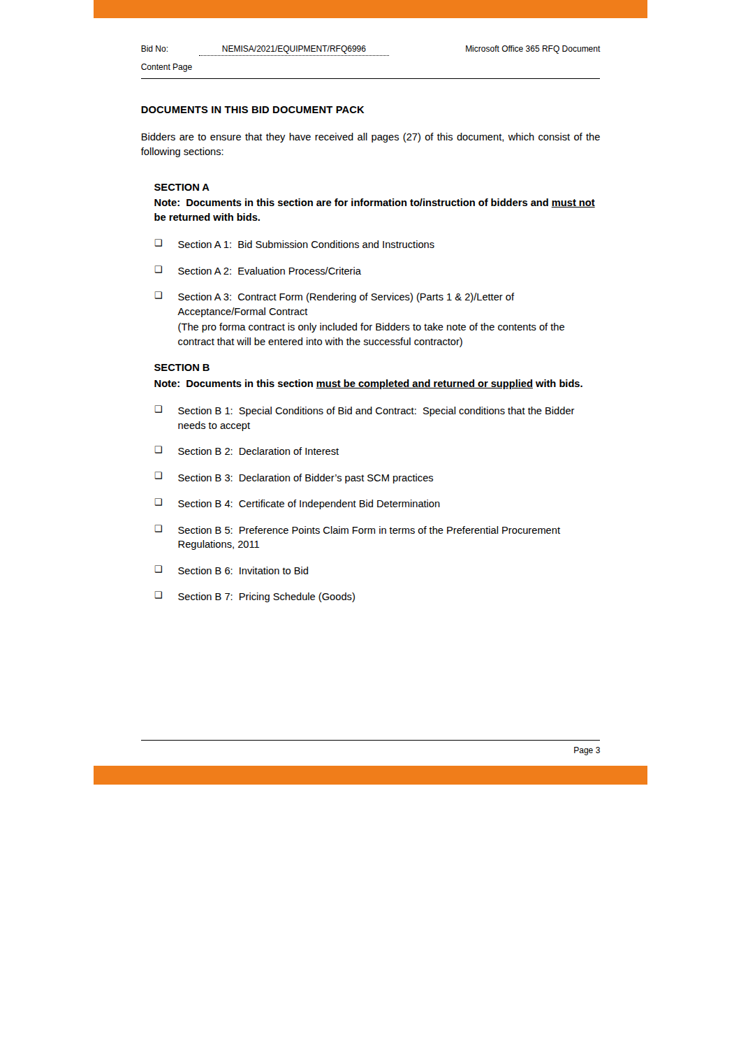Bid No: NEMISA/2021/EQUIPMENT/RFQ6996 Microsoft Office 365 RFQ Document
Content Page
DOCUMENTS IN THIS BID DOCUMENT PACK
Bidders are to ensure that they have received all pages (27) of this document, which consist of the following sections:
SECTION A
Note: Documents in this section are for information to/instruction of bidders and must not be returned with bids.
Section A 1: Bid Submission Conditions and Instructions
Section A 2: Evaluation Process/Criteria
Section A 3: Contract Form (Rendering of Services) (Parts 1 & 2)/Letter of Acceptance/Formal Contract (The pro forma contract is only included for Bidders to take note of the contents of the contract that will be entered into with the successful contractor)
SECTION B
Note: Documents in this section must be completed and returned or supplied with bids.
Section B 1: Special Conditions of Bid and Contract: Special conditions that the Bidder needs to accept
Section B 2: Declaration of Interest
Section B 3: Declaration of Bidder’s past SCM practices
Section B 4: Certificate of Independent Bid Determination
Section B 5: Preference Points Claim Form in terms of the Preferential Procurement Regulations, 2011
Section B 6: Invitation to Bid
Section B 7: Pricing Schedule (Goods)
Page 3